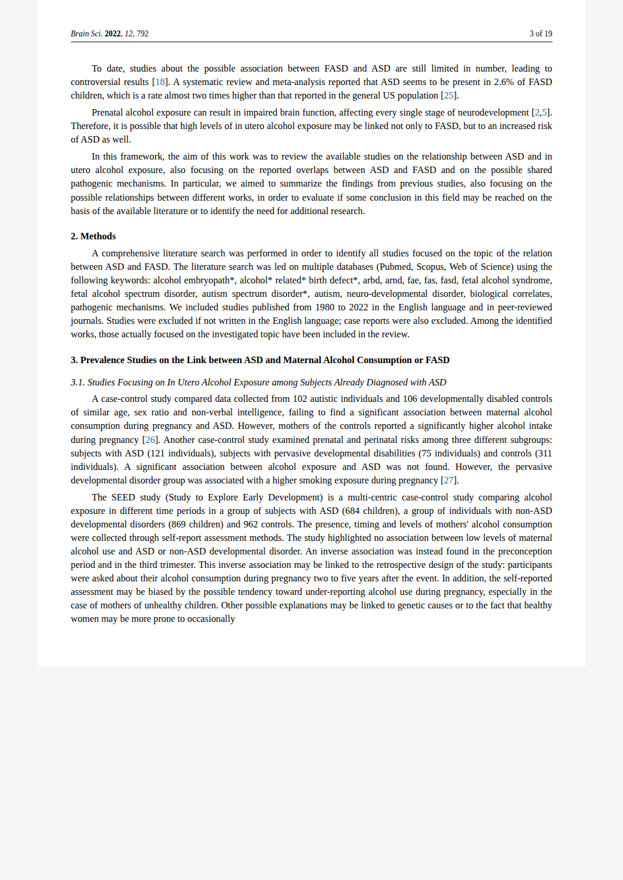Brain Sci. 2022, 12, 792 3 of 19
To date, studies about the possible association between FASD and ASD are still limited in number, leading to controversial results [18]. A systematic review and meta-analysis reported that ASD seems to be present in 2.6% of FASD children, which is a rate almost two times higher than that reported in the general US population [25].
Prenatal alcohol exposure can result in impaired brain function, affecting every single stage of neurodevelopment [2,5]. Therefore, it is possible that high levels of in utero alcohol exposure may be linked not only to FASD, but to an increased risk of ASD as well.
In this framework, the aim of this work was to review the available studies on the relationship between ASD and in utero alcohol exposure, also focusing on the reported overlaps between ASD and FASD and on the possible shared pathogenic mechanisms. In particular, we aimed to summarize the findings from previous studies, also focusing on the possible relationships between different works, in order to evaluate if some conclusion in this field may be reached on the basis of the available literature or to identify the need for additional research.
2. Methods
A comprehensive literature search was performed in order to identify all studies focused on the topic of the relation between ASD and FASD. The literature search was led on multiple databases (Pubmed, Scopus, Web of Science) using the following keywords: alcohol embryopath*, alcohol* related* birth defect*, arbd, arnd, fae, fas, fasd, fetal alcohol syndrome, fetal alcohol spectrum disorder, autism spectrum disorder*, autism, neuro-developmental disorder, biological correlates, pathogenic mechanisms. We included studies published from 1980 to 2022 in the English language and in peer-reviewed journals. Studies were excluded if not written in the English language; case reports were also excluded. Among the identified works, those actually focused on the investigated topic have been included in the review.
3. Prevalence Studies on the Link between ASD and Maternal Alcohol Consumption or FASD
3.1. Studies Focusing on In Utero Alcohol Exposure among Subjects Already Diagnosed with ASD
A case-control study compared data collected from 102 autistic individuals and 106 developmentally disabled controls of similar age, sex ratio and non-verbal intelligence, failing to find a significant association between maternal alcohol consumption during pregnancy and ASD. However, mothers of the controls reported a significantly higher alcohol intake during pregnancy [26]. Another case-control study examined prenatal and perinatal risks among three different subgroups: subjects with ASD (121 individuals), subjects with pervasive developmental disabilities (75 individuals) and controls (311 individuals). A significant association between alcohol exposure and ASD was not found. However, the pervasive developmental disorder group was associated with a higher smoking exposure during pregnancy [27].
The SEED study (Study to Explore Early Development) is a multi-centric case-control study comparing alcohol exposure in different time periods in a group of subjects with ASD (684 children), a group of individuals with non-ASD developmental disorders (869 children) and 962 controls. The presence, timing and levels of mothers' alcohol consumption were collected through self-report assessment methods. The study highlighted no association between low levels of maternal alcohol use and ASD or non-ASD developmental disorder. An inverse association was instead found in the preconception period and in the third trimester. This inverse association may be linked to the retrospective design of the study: participants were asked about their alcohol consumption during pregnancy two to five years after the event. In addition, the self-reported assessment may be biased by the possible tendency toward under-reporting alcohol use during pregnancy, especially in the case of mothers of unhealthy children. Other possible explanations may be linked to genetic causes or to the fact that healthy women may be more prone to occasionally